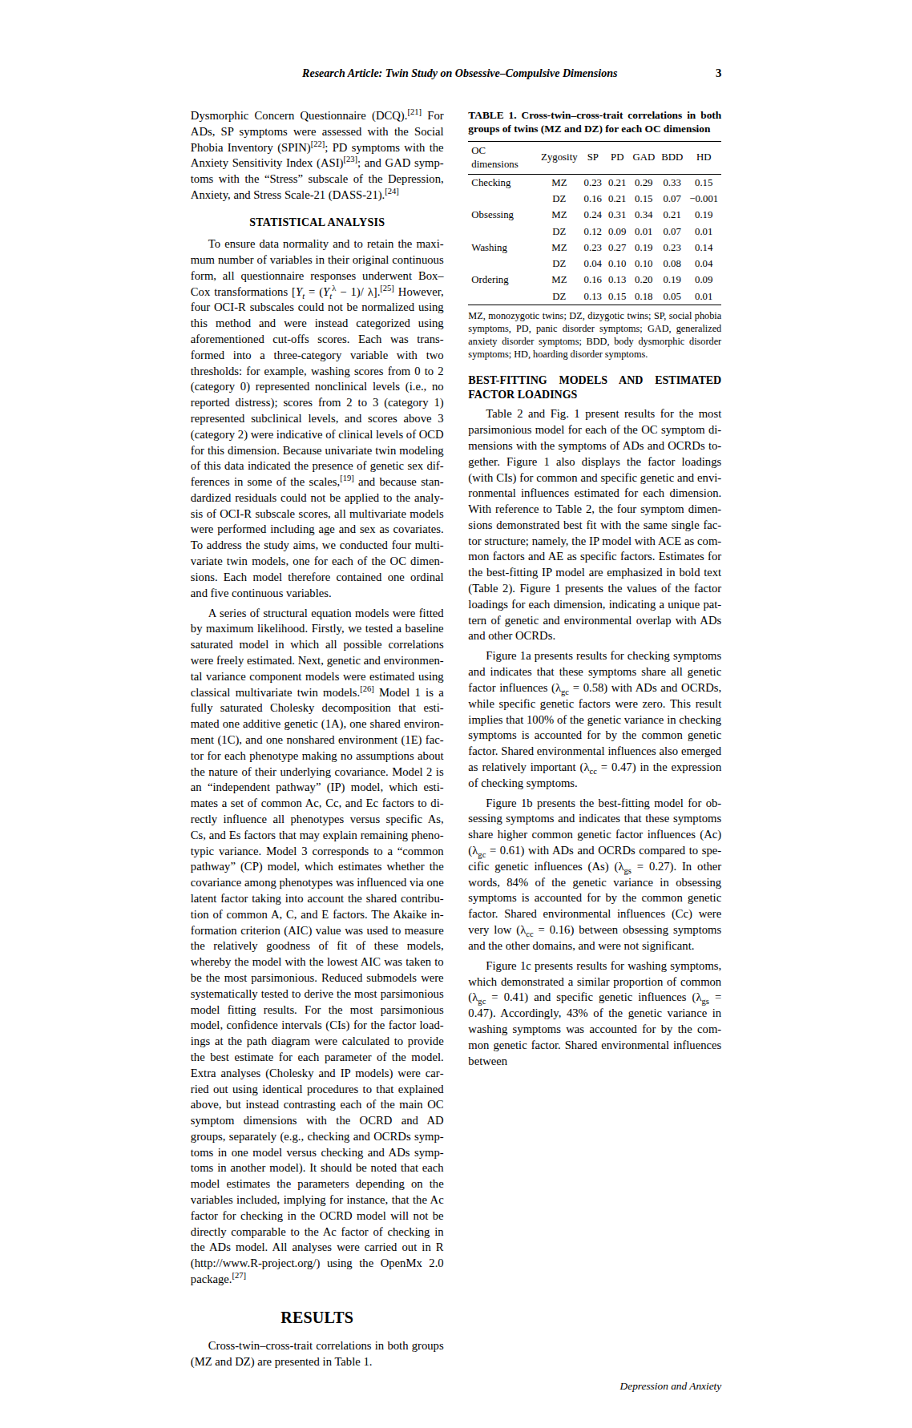Research Article: Twin Study on Obsessive–Compulsive Dimensions
3
Dysmorphic Concern Questionnaire (DCQ).[21] For ADs, SP symptoms were assessed with the Social Phobia Inventory (SPIN)[22]; PD symptoms with the Anxiety Sensitivity Index (ASI)[23]; and GAD symptoms with the “Stress” subscale of the Depression, Anxiety, and Stress Scale-21 (DASS-21).[24]
Statistical Analysis
To ensure data normality and to retain the maximum number of variables in their original continuous form, all questionnaire responses underwent Box–Cox transformations [Yt = (Ytλ − 1)/ λ].[25] However, four OCI-R subscales could not be normalized using this method and were instead categorized using aforementioned cut-offs scores. Each was transformed into a three-category variable with two thresholds: for example, washing scores from 0 to 2 (category 0) represented nonclinical levels (i.e., no reported distress); scores from 2 to 3 (category 1) represented subclinical levels, and scores above 3 (category 2) were indicative of clinical levels of OCD for this dimension. Because univariate twin modeling of this data indicated the presence of genetic sex differences in some of the scales,[19] and because standardized residuals could not be applied to the analysis of OCI-R subscale scores, all multivariate models were performed including age and sex as covariates. To address the study aims, we conducted four multivariate twin models, one for each of the OC dimensions. Each model therefore contained one ordinal and five continuous variables.
A series of structural equation models were fitted by maximum likelihood. Firstly, we tested a baseline saturated model in which all possible correlations were freely estimated. Next, genetic and environmental variance component models were estimated using classical multivariate twin models.[26] Model 1 is a fully saturated Cholesky decomposition that estimated one additive genetic (1A), one shared environment (1C), and one nonshared environment (1E) factor for each phenotype making no assumptions about the nature of their underlying covariance. Model 2 is an “independent pathway” (IP) model, which estimates a set of common Ac, Cc, and Ec factors to directly influence all phenotypes versus specific As, Cs, and Es factors that may explain remaining phenotypic variance. Model 3 corresponds to a “common pathway” (CP) model, which estimates whether the covariance among phenotypes was influenced via one latent factor taking into account the shared contribution of common A, C, and E factors. The Akaike information criterion (AIC) value was used to measure the relatively goodness of fit of these models, whereby the model with the lowest AIC was taken to be the most parsimonious. Reduced submodels were systematically tested to derive the most parsimonious model fitting results. For the most parsimonious model, confidence intervals (CIs) for the factor loadings at the path diagram were calculated to provide the best estimate for each parameter of the model. Extra analyses (Cholesky and IP models) were carried out using identical procedures to that explained above, but instead contrasting each of the main OC symptom dimensions with the OCRD and AD groups, separately (e.g., checking and OCRDs symptoms in one model versus checking and ADs symptoms in another model). It should be noted that each model estimates the parameters depending on the variables included, implying for instance, that the Ac factor for checking in the OCRD model will not be directly comparable to the Ac factor of checking in the ADs model. All analyses were carried out in R (http://www.R-project.org/) using the OpenMx 2.0 package.[27]
RESULTS
Cross-twin–cross-trait correlations in both groups (MZ and DZ) are presented in Table 1.
TABLE 1. Cross-twin–cross-trait correlations in both groups of twins (MZ and DZ) for each OC dimension
| OC dimensions | Zygosity | SP | PD | GAD | BDD | HD |
| --- | --- | --- | --- | --- | --- | --- |
| Checking | MZ | 0.23 | 0.21 | 0.29 | 0.33 | 0.15 |
| | DZ | 0.16 | 0.21 | 0.15 | 0.07 | −0.001 |
| Obsessing | MZ | 0.24 | 0.31 | 0.34 | 0.21 | 0.19 |
| | DZ | 0.12 | 0.09 | 0.01 | 0.07 | 0.01 |
| Washing | MZ | 0.23 | 0.27 | 0.19 | 0.23 | 0.14 |
| | DZ | 0.04 | 0.10 | 0.10 | 0.08 | 0.04 |
| Ordering | MZ | 0.16 | 0.13 | 0.20 | 0.19 | 0.09 |
| | DZ | 0.13 | 0.15 | 0.18 | 0.05 | 0.01 |
MZ, monozygotic twins; DZ, dizygotic twins; SP, social phobia symptoms, PD, panic disorder symptoms; GAD, generalized anxiety disorder symptoms; BDD, body dysmorphic disorder symptoms; HD, hoarding disorder symptoms.
Best-Fitting Models and Estimated Factor Loadings
Table 2 and Fig. 1 present results for the most parsimonious model for each of the OC symptom dimensions with the symptoms of ADs and OCRDs together. Figure 1 also displays the factor loadings (with CIs) for common and specific genetic and environmental influences estimated for each dimension. With reference to Table 2, the four symptom dimensions demonstrated best fit with the same single factor structure; namely, the IP model with ACE as common factors and AE as specific factors. Estimates for the best-fitting IP model are emphasized in bold text (Table 2). Figure 1 presents the values of the factor loadings for each dimension, indicating a unique pattern of genetic and environmental overlap with ADs and other OCRDs.
Figure 1a presents results for checking symptoms and indicates that these symptoms share all genetic factor influences (λgc = 0.58) with ADs and OCRDs, while specific genetic factors were zero. This result implies that 100% of the genetic variance in checking symptoms is accounted for by the common genetic factor. Shared environmental influences also emerged as relatively important (λcc = 0.47) in the expression of checking symptoms.
Figure 1b presents the best-fitting model for obsessing symptoms and indicates that these symptoms share higher common genetic factor influences (Ac) (λgc = 0.61) with ADs and OCRDs compared to specific genetic influences (As) (λgs = 0.27). In other words, 84% of the genetic variance in obsessing symptoms is accounted for by the common genetic factor. Shared environmental influences (Cc) were very low (λcc = 0.16) between obsessing symptoms and the other domains, and were not significant.
Figure 1c presents results for washing symptoms, which demonstrated a similar proportion of common (λgc = 0.41) and specific genetic influences (λgs = 0.47). Accordingly, 43% of the genetic variance in washing symptoms was accounted for by the common genetic factor. Shared environmental influences between
Depression and Anxiety